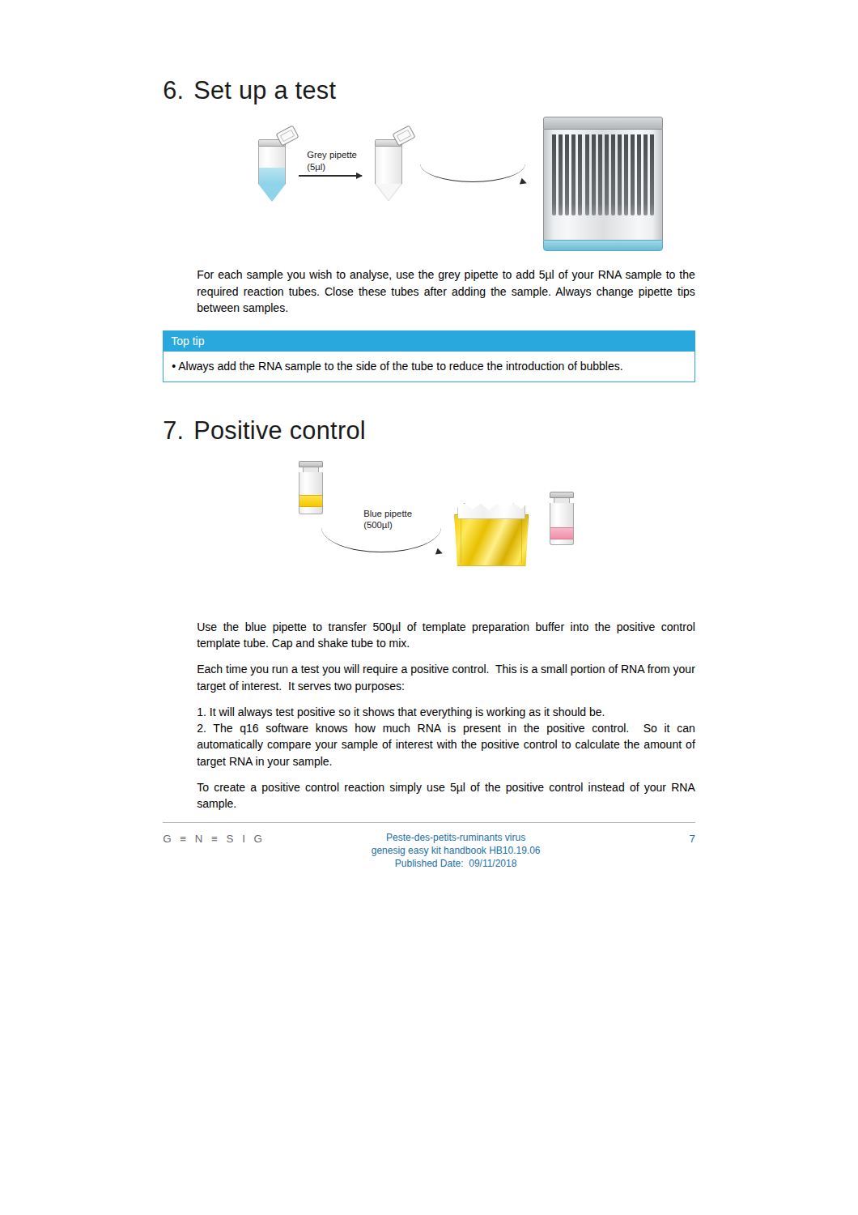6. Set up a test
Grey pipette
(5µl)
For each sample you wish to analyse, use the grey pipette to add 5µl of your RNA sample to the required reaction tubes. Close these tubes after adding the sample. Always change pipette tips between samples.
Top tip
• Always add the RNA sample to the side of the tube to reduce the introduction of bubbles.
7. Positive control
Blue pipette
(500µl)
Use the blue pipette to transfer 500µl of template preparation buffer into the positive control template tube. Cap and shake tube to mix.
Each time you run a test you will require a positive control. This is a small portion of RNA from your target of interest. It serves two purposes:
1. It will always test positive so it shows that everything is working as it should be.
2. The q16 software knows how much RNA is present in the positive control. So it can automatically compare your sample of interest with the positive control to calculate the amount of target RNA in your sample.
To create a positive control reaction simply use 5µl of the positive control instead of your RNA sample.
G ≡ N ≡ S I G
Peste-des-petits-ruminants virus
genesig easy kit handbook HB10.19.06
Published Date: 09/11/2018
7